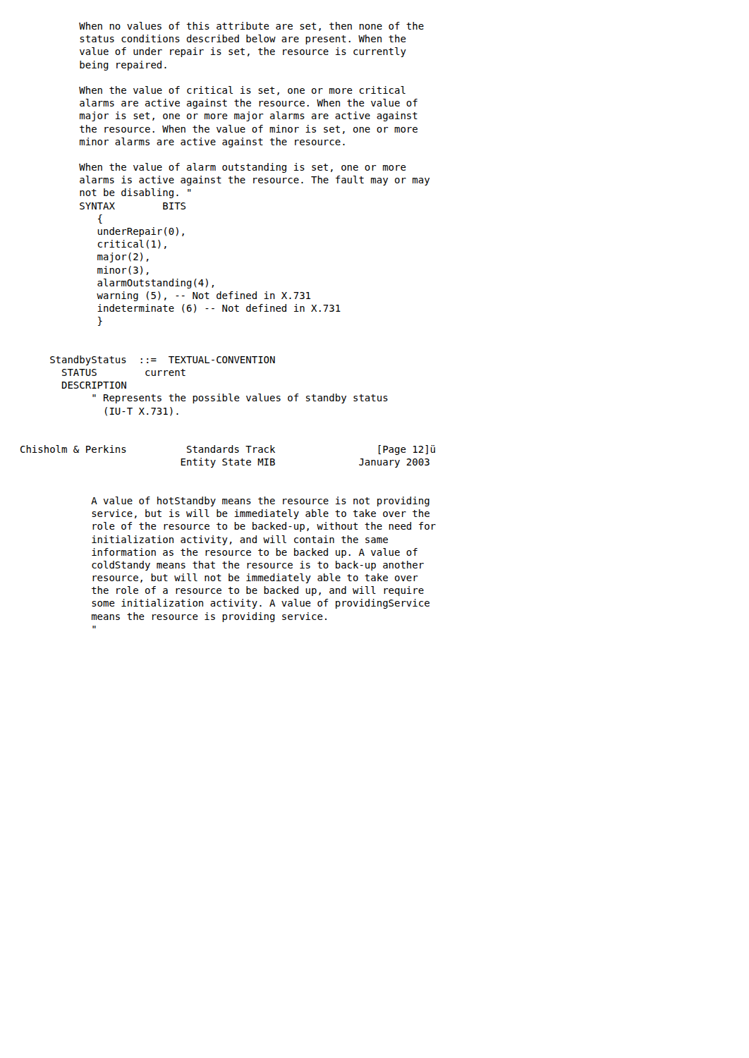When no values of this attribute are set, then none of the status conditions described below are present. When the value of under repair is set, the resource is currently being repaired. When the value of critical is set, one or more critical alarms are active against the resource. When the value of major is set, one or more major alarms are active against the resource. When the value of minor is set, one or more minor alarms are active against the resource. When the value of alarm outstanding is set, one or more alarms is active against the resource. The fault may or may not be disabling. " SYNTAX BITS { underRepair(0), critical(1), major(2), minor(3), alarmOutstanding(4), warning (5), -- Not defined in X.731 indeterminate (6) -- Not defined in X.731 } StandbyStatus ::= TEXTUAL-CONVENTION STATUS current DESCRIPTION " Represents the possible values of standby status (IU-T X.731). Chisholm & Perkins Standards Track [Page 12]ü Entity State MIB January 2003 A value of hotStandby means the resource is not providing service, but is will be immediately able to take over the role of the resource to be backed-up, without the need for initialization activity, and will contain the same information as the resource to be backed up. A value of coldStandy means that the resource is to back-up another resource, but will not be immediately able to take over the role of a resource to be backed up, and will require some initialization activity. A value of providingService means the resource is providing service. "